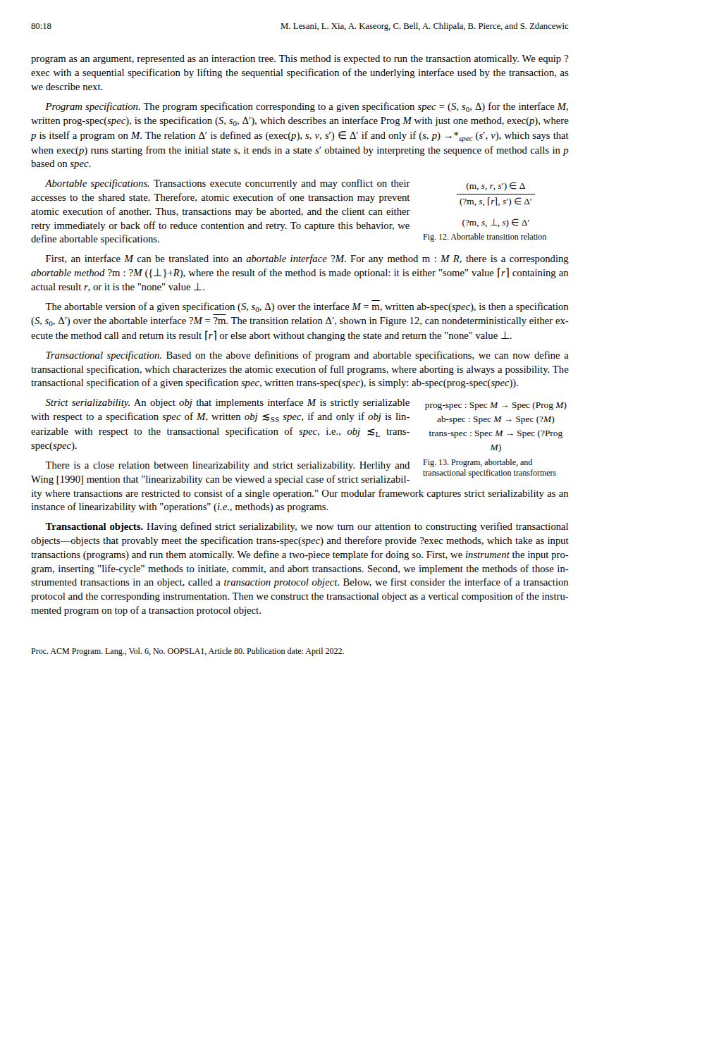80:18
M. Lesani, L. Xia, A. Kaseorg, C. Bell, A. Chlipala, B. Pierce, and S. Zdancewic
program as an argument, represented as an interaction tree. This method is expected to run the transaction atomically. We equip ?exec with a sequential specification by lifting the sequential specification of the underlying interface used by the transaction, as we describe next.
Program specification. The program specification corresponding to a given specification spec = (S, s0, Δ) for the interface M, written prog-spec(spec), is the specification (S, s0, Δ′), which describes an interface Prog M with just one method, exec(p), where p is itself a program on M. The relation Δ′ is defined as (exec(p), s, v, s′) ∈ Δ′ if and only if (s, p) →*spec (s′, v), which says that when exec(p) runs starting from the initial state s, it ends in a state s′ obtained by interpreting the sequence of method calls in p based on spec.
(m, s, r, s′) ∈ Δ (?m, s, ⌈r⌉, s′) ∈ Δ′ (?m, s, ⊥, s) ∈ Δ′
Fig. 12. Abortable transition relation
Abortable specifications. Transactions execute concurrently and may conflict on their accesses to the shared state. Therefore, atomic execution of one transaction may prevent atomic execution of another. Thus, transactions may be aborted, and the client can either retry immediately or back off to reduce contention and retry. To capture this behavior, we define abortable specifications.
First, an interface M can be translated into an abortable interface ?M. For any method m : M R, there is a corresponding abortable method ?m : ?M ({⊥}+R), where the result of the method is made optional: it is either "some" value ⌈r⌉ containing an actual result r, or it is the "none" value ⊥.
The abortable version of a given specification (S, s0, Δ) over the interface M = m, written ab-spec(spec), is then a specification (S, s0, Δ′) over the abortable interface ?M = ?m. The transition relation Δ′, shown in Figure 12, can nondeterministically either execute the method call and return its result ⌈r⌉ or else abort without changing the state and return the "none" value ⊥.
Transactional specification. Based on the above definitions of program and abortable specifications, we can now define a transactional specification, which characterizes the atomic execution of full programs, where aborting is always a possibility. The transactional specification of a given specification spec, written trans-spec(spec), is simply: ab-spec(prog-spec(spec)).
prog-spec : Spec M → Spec (Prog M)
ab-spec : Spec M → Spec (?M)
trans-spec : Spec M → Spec (?Prog M)
Fig. 13. Program, abortable, and transactional specification transformers
Strict serializability. An object obj that implements interface M is strictly serializable with respect to a specification spec of M, written obj ≲SS spec, if and only if obj is linearizable with respect to the transactional specification of spec, i.e., obj ≲L trans-spec(spec).
There is a close relation between linearizability and strict serializability. Herlihy and Wing [1990] mention that "linearizability can be viewed a special case of strict serializability where transactions are restricted to consist of a single operation." Our modular framework captures strict serializability as an instance of linearizability with "operations" (i.e., methods) as programs.
Transactional objects. Having defined strict serializability, we now turn our attention to constructing verified transactional objects—objects that provably meet the specification trans-spec(spec) and therefore provide ?exec methods, which take as input transactions (programs) and run them atomically. We define a two-piece template for doing so. First, we instrument the input program, inserting "life-cycle" methods to initiate, commit, and abort transactions. Second, we implement the methods of those instrumented transactions in an object, called a transaction protocol object. Below, we first consider the interface of a transaction protocol and the corresponding instrumentation. Then we construct the transactional object as a vertical composition of the instrumented program on top of a transaction protocol object.
Proc. ACM Program. Lang., Vol. 6, No. OOPSLA1, Article 80. Publication date: April 2022.